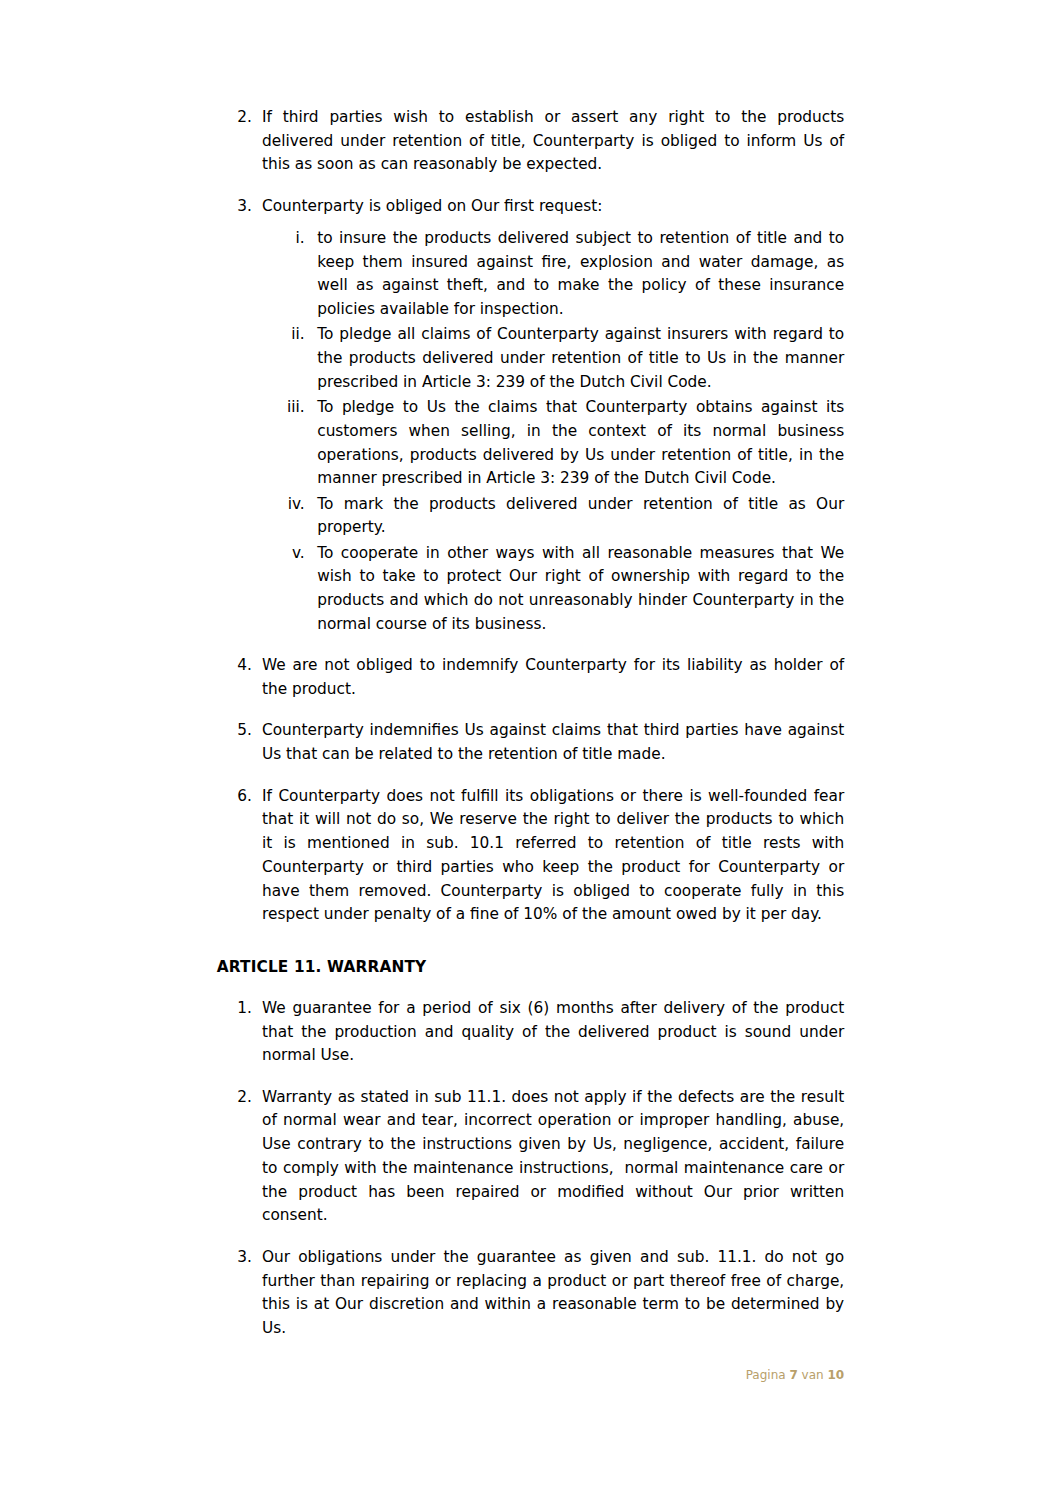If third parties wish to establish or assert any right to the products delivered under retention of title, Counterparty is obliged to inform Us of this as soon as can reasonably be expected.
Counterparty is obliged on Our first request:
to insure the products delivered subject to retention of title and to keep them insured against fire, explosion and water damage, as well as against theft, and to make the policy of these insurance policies available for inspection.
To pledge all claims of Counterparty against insurers with regard to the products delivered under retention of title to Us in the manner prescribed in Article 3: 239 of the Dutch Civil Code.
To pledge to Us the claims that Counterparty obtains against its customers when selling, in the context of its normal business operations, products delivered by Us under retention of title, in the manner prescribed in Article 3: 239 of the Dutch Civil Code.
To mark the products delivered under retention of title as Our property.
To cooperate in other ways with all reasonable measures that We wish to take to protect Our right of ownership with regard to the products and which do not unreasonably hinder Counterparty in the normal course of its business.
We are not obliged to indemnify Counterparty for its liability as holder of the product.
Counterparty indemnifies Us against claims that third parties have against Us that can be related to the retention of title made.
If Counterparty does not fulfill its obligations or there is well-founded fear that it will not do so, We reserve the right to deliver the products to which it is mentioned in sub. 10.1 referred to retention of title rests with Counterparty or third parties who keep the product for Counterparty or have them removed. Counterparty is obliged to cooperate fully in this respect under penalty of a fine of 10% of the amount owed by it per day.
ARTICLE 11. WARRANTY
We guarantee for a period of six (6) months after delivery of the product that the production and quality of the delivered product is sound under normal Use.
Warranty as stated in sub 11.1. does not apply if the defects are the result of normal wear and tear, incorrect operation or improper handling, abuse, Use contrary to the instructions given by Us, negligence, accident, failure to comply with the maintenance instructions, normal maintenance care or the product has been repaired or modified without Our prior written consent.
Our obligations under the guarantee as given and sub. 11.1. do not go further than repairing or replacing a product or part thereof free of charge, this is at Our discretion and within a reasonable term to be determined by Us.
Pagina 7 van 10